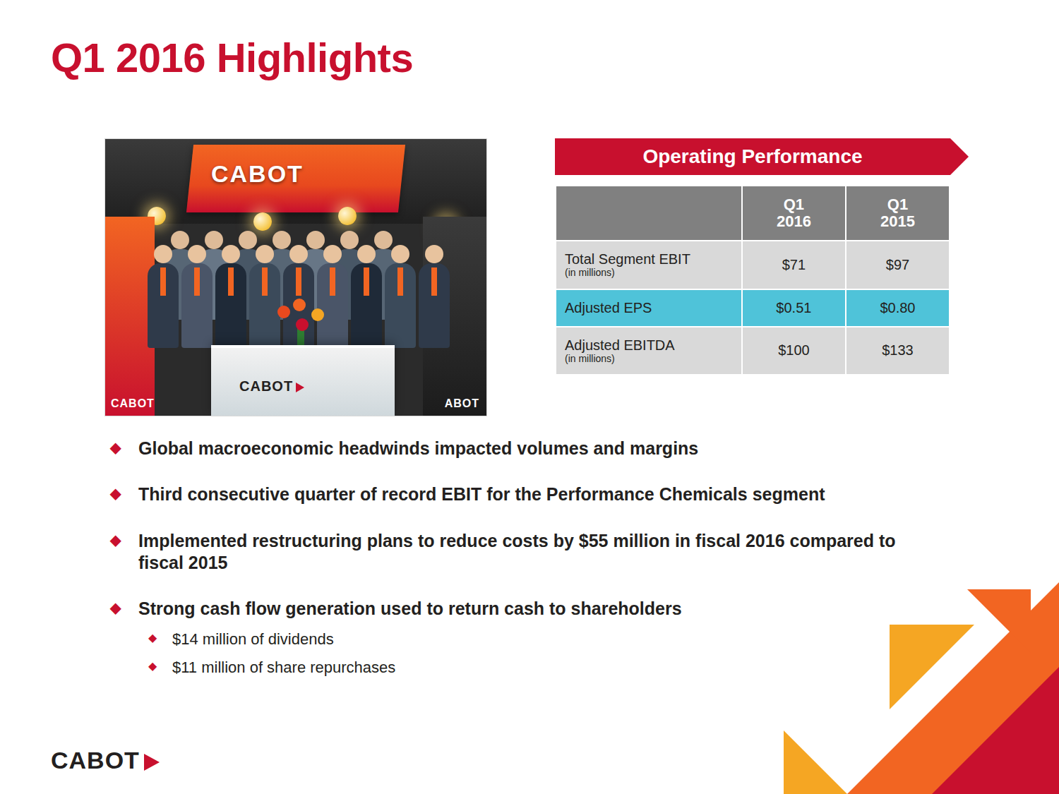Q1 2016 Highlights
CABOT
CABOT
CABOT
ABOT
Operating Performance
| | Q1 2016 | Q1 2015 |
| --- | --- | --- |
| Total Segment EBIT (in millions) | $71 | $97 |
| Adjusted EPS | $0.51 | $0.80 |
| Adjusted EBITDA (in millions) | $100 | $133 |
Global macroeconomic headwinds impacted volumes and margins
Third consecutive quarter of record EBIT for the Performance Chemicals segment
Implemented restructuring plans to reduce costs by $55 million in fiscal 2016 compared to fiscal 2015
Strong cash flow generation used to return cash to shareholders
$14 million of dividends
$11 million of share repurchases
CABOT
3